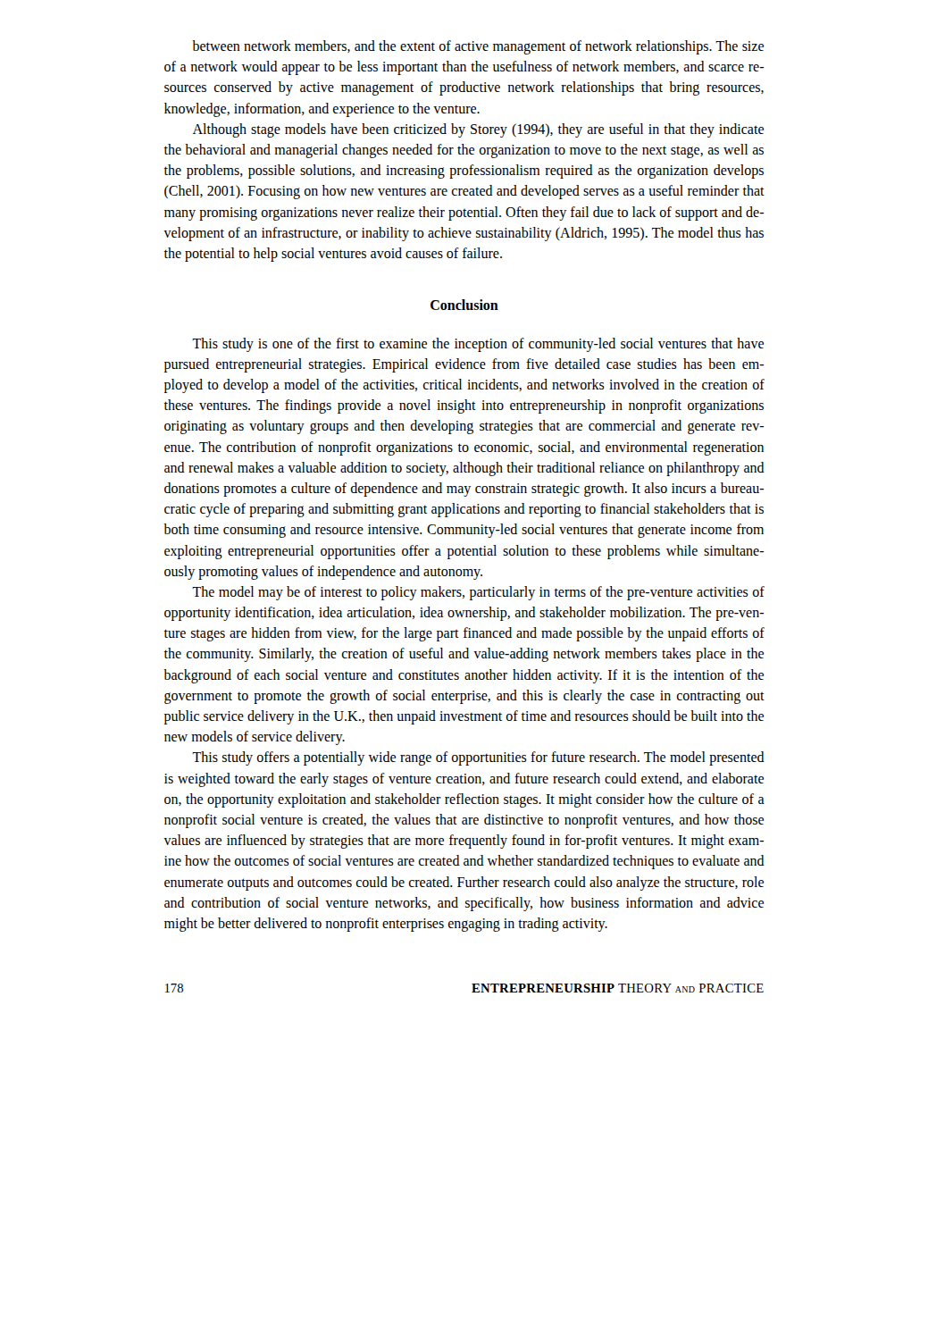between network members, and the extent of active management of network relationships. The size of a network would appear to be less important than the usefulness of network members, and scarce resources conserved by active management of productive network relationships that bring resources, knowledge, information, and experience to the venture.
Although stage models have been criticized by Storey (1994), they are useful in that they indicate the behavioral and managerial changes needed for the organization to move to the next stage, as well as the problems, possible solutions, and increasing professionalism required as the organization develops (Chell, 2001). Focusing on how new ventures are created and developed serves as a useful reminder that many promising organizations never realize their potential. Often they fail due to lack of support and development of an infrastructure, or inability to achieve sustainability (Aldrich, 1995). The model thus has the potential to help social ventures avoid causes of failure.
Conclusion
This study is one of the first to examine the inception of community-led social ventures that have pursued entrepreneurial strategies. Empirical evidence from five detailed case studies has been employed to develop a model of the activities, critical incidents, and networks involved in the creation of these ventures. The findings provide a novel insight into entrepreneurship in nonprofit organizations originating as voluntary groups and then developing strategies that are commercial and generate revenue. The contribution of nonprofit organizations to economic, social, and environmental regeneration and renewal makes a valuable addition to society, although their traditional reliance on philanthropy and donations promotes a culture of dependence and may constrain strategic growth. It also incurs a bureaucratic cycle of preparing and submitting grant applications and reporting to financial stakeholders that is both time consuming and resource intensive. Community-led social ventures that generate income from exploiting entrepreneurial opportunities offer a potential solution to these problems while simultaneously promoting values of independence and autonomy.
The model may be of interest to policy makers, particularly in terms of the pre-venture activities of opportunity identification, idea articulation, idea ownership, and stakeholder mobilization. The pre-venture stages are hidden from view, for the large part financed and made possible by the unpaid efforts of the community. Similarly, the creation of useful and value-adding network members takes place in the background of each social venture and constitutes another hidden activity. If it is the intention of the government to promote the growth of social enterprise, and this is clearly the case in contracting out public service delivery in the U.K., then unpaid investment of time and resources should be built into the new models of service delivery.
This study offers a potentially wide range of opportunities for future research. The model presented is weighted toward the early stages of venture creation, and future research could extend, and elaborate on, the opportunity exploitation and stakeholder reflection stages. It might consider how the culture of a nonprofit social venture is created, the values that are distinctive to nonprofit ventures, and how those values are influenced by strategies that are more frequently found in for-profit ventures. It might examine how the outcomes of social ventures are created and whether standardized techniques to evaluate and enumerate outputs and outcomes could be created. Further research could also analyze the structure, role and contribution of social venture networks, and specifically, how business information and advice might be better delivered to nonprofit enterprises engaging in trading activity.
178 ENTREPRENEURSHIP THEORY and PRACTICE